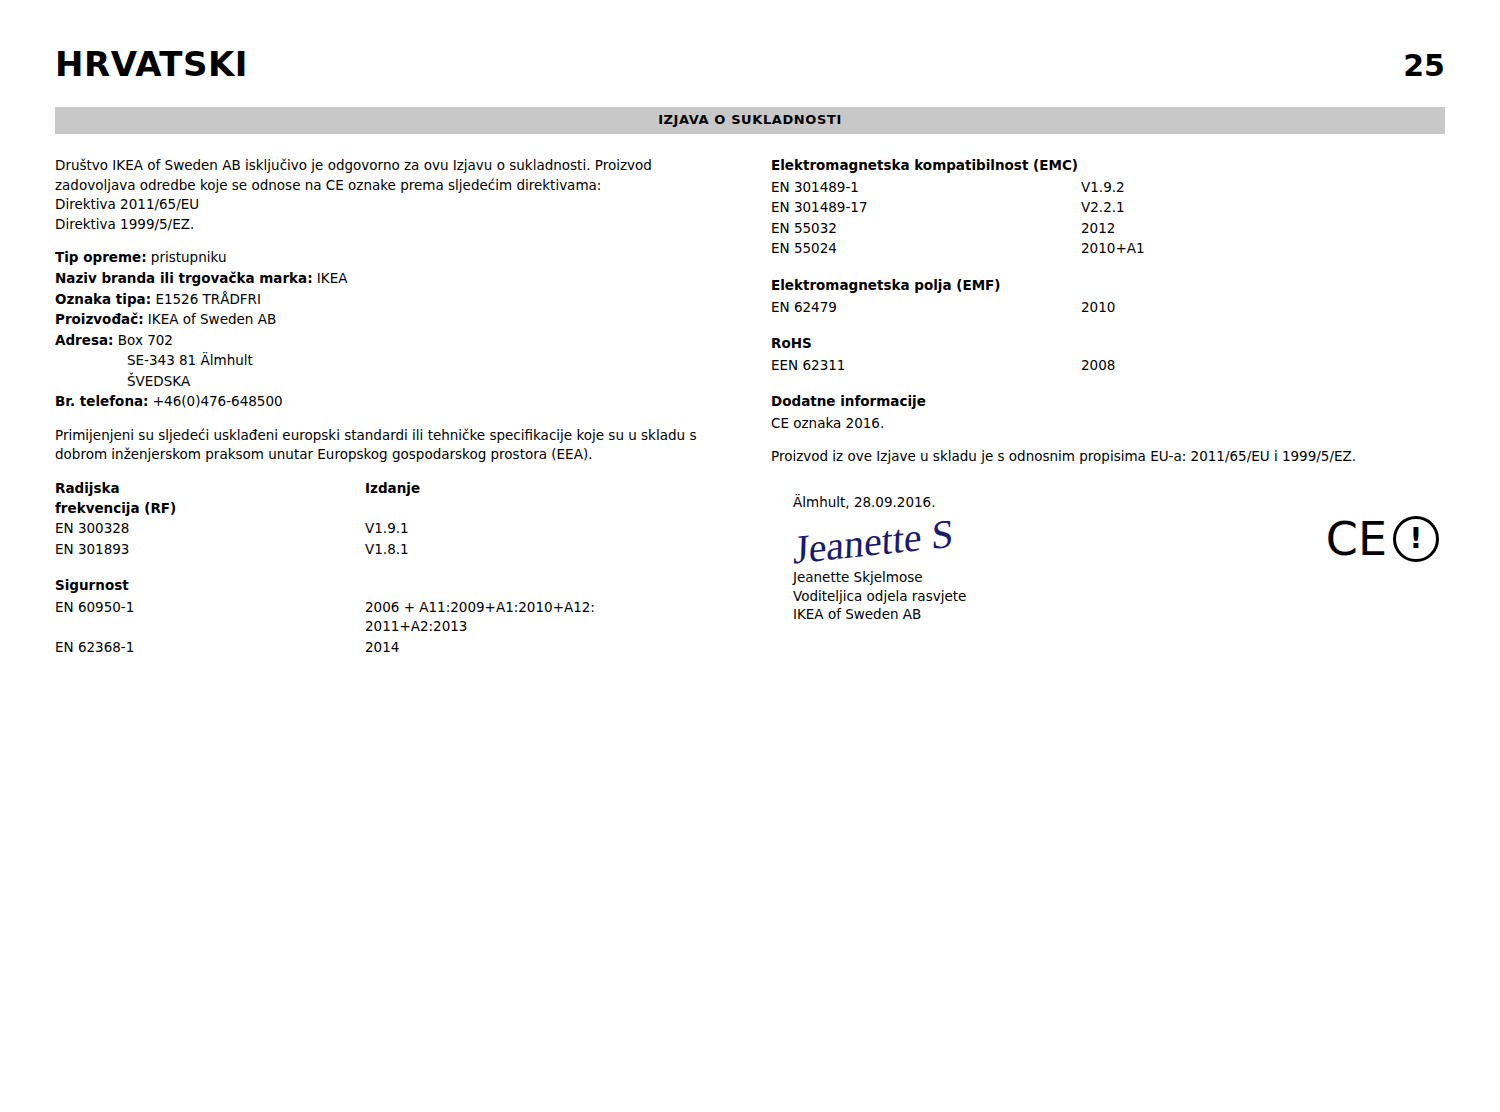HRVATSKI
25
IZJAVA O SUKLADNOSTI
Društvo IKEA of Sweden AB isključivo je odgovorno za ovu Izjavu o sukladnosti. Proizvod zadovoljava odredbe koje se odnose na CE oznake prema sljedećim direktivama:
Direktiva 2011/65/EU
Direktiva 1999/5/EZ.
Tip opreme: pristupniku
Naziv branda ili trgovačka marka: IKEA
Oznaka tipa: E1526 TRÅDFRI
Proizvođač: IKEA of Sweden AB
Adresa: Box 702
SE-343 81 Älmhult
ŠVEDSKA
Br. telefona: +46(0)476-648500
Primijenjeni su sljedeći usklađeni europski standardi ili tehničke specifikacije koje su u skladu s dobrom inženjerskom praksom unutar Europskog gospodarskog prostora (EEA).
| Radijska frekvencija (RF) | Izdanje |
| EN 300328 | V1.9.1 |
| EN 301893 | V1.8.1 |
Sigurnost
| EN 60950-1 | 2006 + A11:2009+A1:2010+A12: 2011+A2:2013 |
| EN 62368-1 | 2014 |
Elektromagnetska kompatibilnost (EMC)
| EN 301489-1 | V1.9.2 |
| EN 301489-17 | V2.2.1 |
| EN 55032 | 2012 |
| EN 55024 | 2010+A1 |
Elektromagnetska polja (EMF)
| EN 62479 | 2010 |
RoHS
| EEN 62311 | 2008 |
Dodatne informacije
CE oznaka 2016.
Proizvod iz ove Izjave u skladu je s odnosnim propisima EU-a: 2011/65/EU i 1999/5/EZ.
Älmhult, 28.09.2016.
Jeanette S
CE!
Jeanette Skjelmose
Voditeljica odjela rasvjete
IKEA of Sweden AB